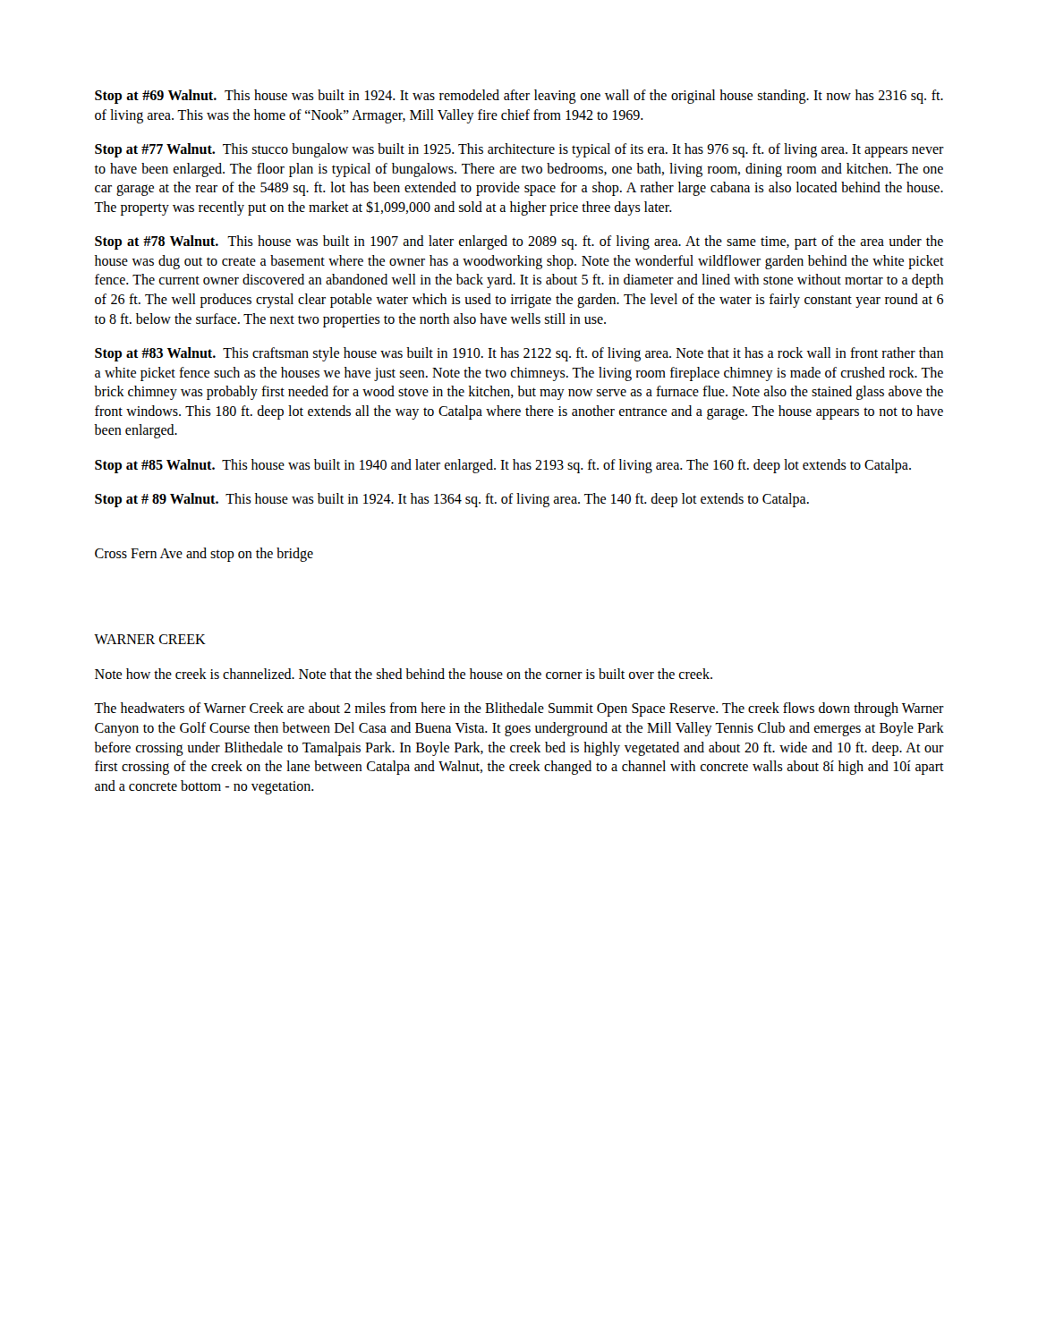Stop at #69 Walnut. This house was built in 1924. It was remodeled after leaving one wall of the original house standing. It now has 2316 sq. ft. of living area. This was the home of “Nook” Armager, Mill Valley fire chief from 1942 to 1969.
Stop at #77 Walnut. This stucco bungalow was built in 1925. This architecture is typical of its era. It has 976 sq. ft. of living area. It appears never to have been enlarged. The floor plan is typical of bungalows. There are two bedrooms, one bath, living room, dining room and kitchen. The one car garage at the rear of the 5489 sq. ft. lot has been extended to provide space for a shop. A rather large cabana is also located behind the house. The property was recently put on the market at $1,099,000 and sold at a higher price three days later.
Stop at #78 Walnut. This house was built in 1907 and later enlarged to 2089 sq. ft. of living area. At the same time, part of the area under the house was dug out to create a basement where the owner has a woodworking shop. Note the wonderful wildflower garden behind the white picket fence. The current owner discovered an abandoned well in the back yard. It is about 5 ft. in diameter and lined with stone without mortar to a depth of 26 ft. The well produces crystal clear potable water which is used to irrigate the garden. The level of the water is fairly constant year round at 6 to 8 ft. below the surface. The next two properties to the north also have wells still in use.
Stop at #83 Walnut. This craftsman style house was built in 1910. It has 2122 sq. ft. of living area. Note that it has a rock wall in front rather than a white picket fence such as the houses we have just seen. Note the two chimneys. The living room fireplace chimney is made of crushed rock. The brick chimney was probably first needed for a wood stove in the kitchen, but may now serve as a furnace flue. Note also the stained glass above the front windows. This 180 ft. deep lot extends all the way to Catalpa where there is another entrance and a garage. The house appears to not to have been enlarged.
Stop at #85 Walnut. This house was built in 1940 and later enlarged. It has 2193 sq. ft. of living area. The 160 ft. deep lot extends to Catalpa.
Stop at # 89 Walnut. This house was built in 1924. It has 1364 sq. ft. of living area. The 140 ft. deep lot extends to Catalpa.
Cross Fern Ave and stop on the bridge
WARNER CREEK
Note how the creek is channelized. Note that the shed behind the house on the corner is built over the creek.
The headwaters of Warner Creek are about 2 miles from here in the Blithedale Summit Open Space Reserve. The creek flows down through Warner Canyon to the Golf Course then between Del Casa and Buena Vista. It goes underground at the Mill Valley Tennis Club and emerges at Boyle Park before crossing under Blithedale to Tamalpais Park. In Boyle Park, the creek bed is highly vegetated and about 20 ft. wide and 10 ft. deep. At our first crossing of the creek on the lane between Catalpa and Walnut, the creek changed to a channel with concrete walls about 8í high and 10í apart and a concrete bottom - no vegetation.